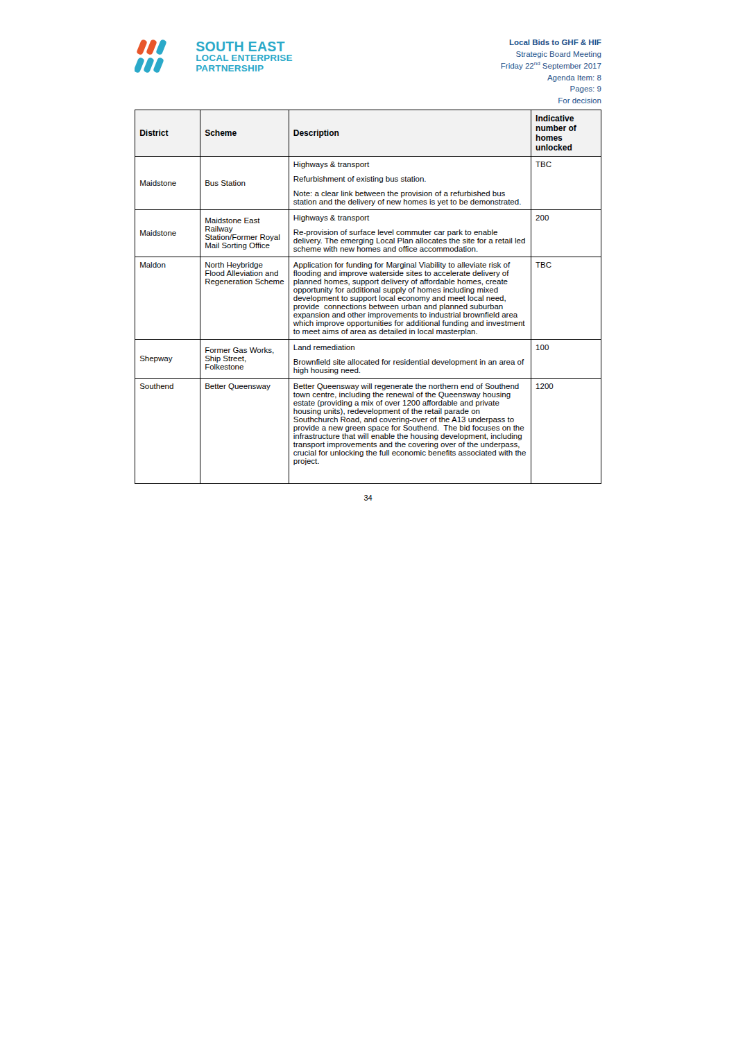SOUTH EAST
LOCAL ENTERPRISE
PARTNERSHIP
Local Bids to GHF & HIF
Strategic Board Meeting
Friday 22nd September 2017
Agenda Item: 8
Pages: 9
For decision
| District | Scheme | Description | Indicative number of homes unlocked |
| --- | --- | --- | --- |
| Maidstone | Bus Station | Highways & transport Refurbishment of existing bus station. Note: a clear link between the provision of a refurbished bus station and the delivery of new homes is yet to be demonstrated. | TBC |
| Maidstone | Maidstone East Railway Station/Former Royal Mail Sorting Office | Highways & transport Re-provision of surface level commuter car park to enable delivery. The emerging Local Plan allocates the site for a retail led scheme with new homes and office accommodation. | 200 |
| Maldon | North Heybridge Flood Alleviation and Regeneration Scheme | Application for funding for Marginal Viability to alleviate risk of flooding and improve waterside sites to accelerate delivery of planned homes, support delivery of affordable homes, create opportunity for additional supply of homes including mixed development to support local economy and meet local need, provide connections between urban and planned suburban expansion and other improvements to industrial brownfield area which improve opportunities for additional funding and investment to meet aims of area as detailed in local masterplan. | TBC |
| Shepway | Former Gas Works, Ship Street, Folkestone | Land remediation Brownfield site allocated for residential development in an area of high housing need. | 100 |
| Southend | Better Queensway | Better Queensway will regenerate the northern end of Southend town centre, including the renewal of the Queensway housing estate (providing a mix of over 1200 affordable and private housing units), redevelopment of the retail parade on Southchurch Road, and covering-over of the A13 underpass to provide a new green space for Southend. The bid focuses on the infrastructure that will enable the housing development, including transport improvements and the covering over of the underpass, crucial for unlocking the full economic benefits associated with the project. | 1200 |
34